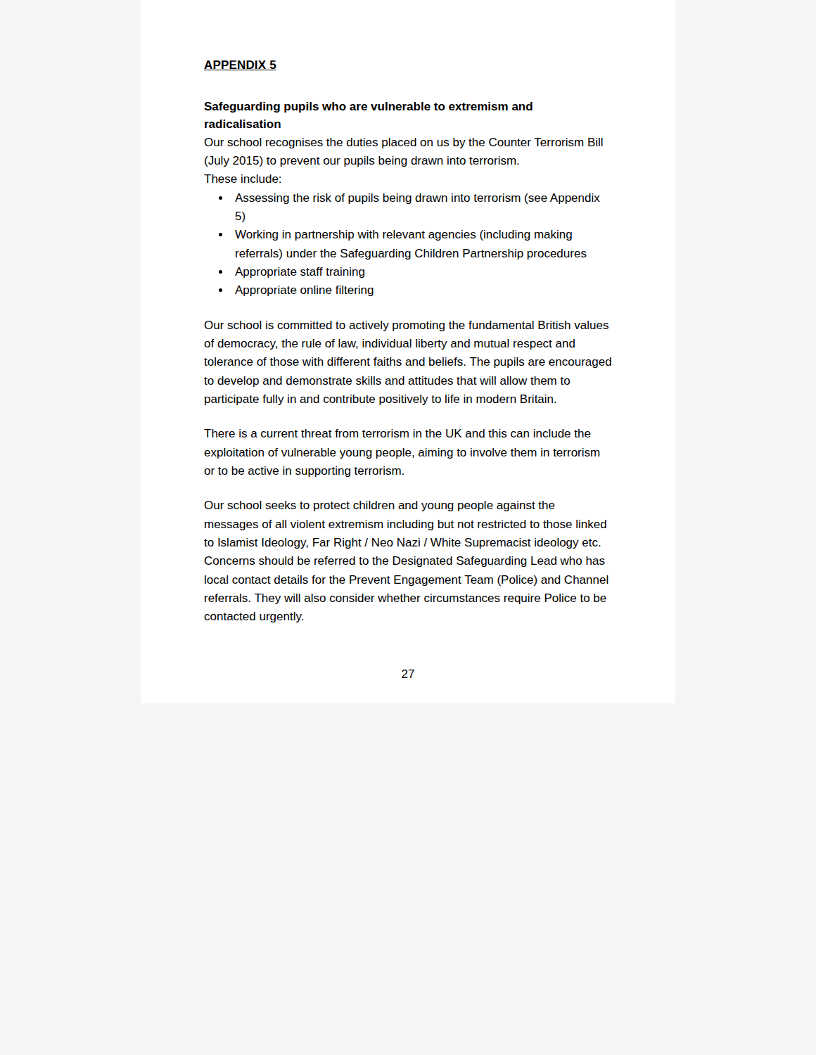APPENDIX 5
Safeguarding pupils who are vulnerable to extremism and radicalisation
Our school recognises the duties placed on us by the Counter Terrorism Bill (July 2015) to prevent our pupils being drawn into terrorism.
These include:
Assessing the risk of pupils being drawn into terrorism (see Appendix 5)
Working in partnership with relevant agencies (including making referrals) under the Safeguarding Children Partnership procedures
Appropriate staff training
Appropriate online filtering
Our school is committed to actively promoting the fundamental British values of democracy, the rule of law, individual liberty and mutual respect and tolerance of those with different faiths and beliefs. The pupils are encouraged to develop and demonstrate skills and attitudes that will allow them to participate fully in and contribute positively to life in modern Britain.
There is a current threat from terrorism in the UK and this can include the exploitation of vulnerable young people, aiming to involve them in terrorism or to be active in supporting terrorism.
Our school seeks to protect children and young people against the messages of all violent extremism including but not restricted to those linked to Islamist Ideology, Far Right / Neo Nazi / White Supremacist ideology etc. Concerns should be referred to the Designated Safeguarding Lead who has local contact details for the Prevent Engagement Team (Police) and Channel referrals. They will also consider whether circumstances require Police to be contacted urgently.
27